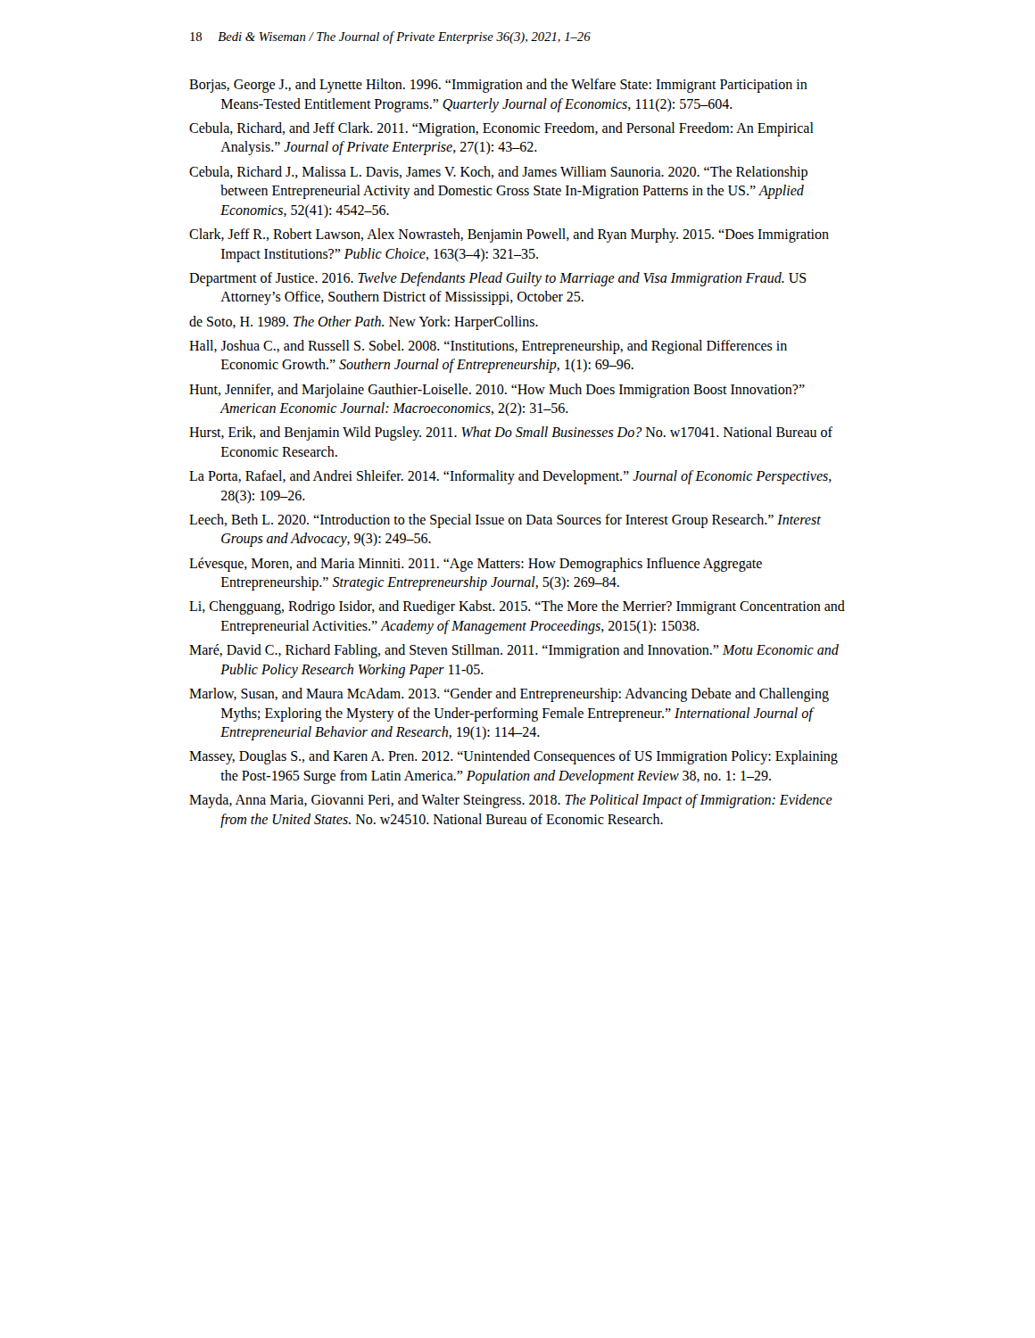18 Bedi & Wiseman / The Journal of Private Enterprise 36(3), 2021, 1–26
Borjas, George J., and Lynette Hilton. 1996. “Immigration and the Welfare State: Immigrant Participation in Means-Tested Entitlement Programs.” Quarterly Journal of Economics, 111(2): 575–604.
Cebula, Richard, and Jeff Clark. 2011. “Migration, Economic Freedom, and Personal Freedom: An Empirical Analysis.” Journal of Private Enterprise, 27(1): 43–62.
Cebula, Richard J., Malissa L. Davis, James V. Koch, and James William Saunoria. 2020. “The Relationship between Entrepreneurial Activity and Domestic Gross State In-Migration Patterns in the US.” Applied Economics, 52(41): 4542–56.
Clark, Jeff R., Robert Lawson, Alex Nowrasteh, Benjamin Powell, and Ryan Murphy. 2015. “Does Immigration Impact Institutions?” Public Choice, 163(3–4): 321–35.
Department of Justice. 2016. Twelve Defendants Plead Guilty to Marriage and Visa Immigration Fraud. US Attorney’s Office, Southern District of Mississippi, October 25.
de Soto, H. 1989. The Other Path. New York: HarperCollins.
Hall, Joshua C., and Russell S. Sobel. 2008. “Institutions, Entrepreneurship, and Regional Differences in Economic Growth.” Southern Journal of Entrepreneurship, 1(1): 69–96.
Hunt, Jennifer, and Marjolaine Gauthier-Loiselle. 2010. “How Much Does Immigration Boost Innovation?” American Economic Journal: Macroeconomics, 2(2): 31–56.
Hurst, Erik, and Benjamin Wild Pugsley. 2011. What Do Small Businesses Do? No. w17041. National Bureau of Economic Research.
La Porta, Rafael, and Andrei Shleifer. 2014. “Informality and Development.” Journal of Economic Perspectives, 28(3): 109–26.
Leech, Beth L. 2020. “Introduction to the Special Issue on Data Sources for Interest Group Research.” Interest Groups and Advocacy, 9(3): 249–56.
Lévesque, Moren, and Maria Minniti. 2011. “Age Matters: How Demographics Influence Aggregate Entrepreneurship.” Strategic Entrepreneurship Journal, 5(3): 269–84.
Li, Chengguang, Rodrigo Isidor, and Ruediger Kabst. 2015. “The More the Merrier? Immigrant Concentration and Entrepreneurial Activities.” Academy of Management Proceedings, 2015(1): 15038.
Maré, David C., Richard Fabling, and Steven Stillman. 2011. “Immigration and Innovation.” Motu Economic and Public Policy Research Working Paper 11-05.
Marlow, Susan, and Maura McAdam. 2013. “Gender and Entrepreneurship: Advancing Debate and Challenging Myths; Exploring the Mystery of the Under-performing Female Entrepreneur.” International Journal of Entrepreneurial Behavior and Research, 19(1): 114–24.
Massey, Douglas S., and Karen A. Pren. 2012. “Unintended Consequences of US Immigration Policy: Explaining the Post‐1965 Surge from Latin America.” Population and Development Review 38, no. 1: 1–29.
Mayda, Anna Maria, Giovanni Peri, and Walter Steingress. 2018. The Political Impact of Immigration: Evidence from the United States. No. w24510. National Bureau of Economic Research.